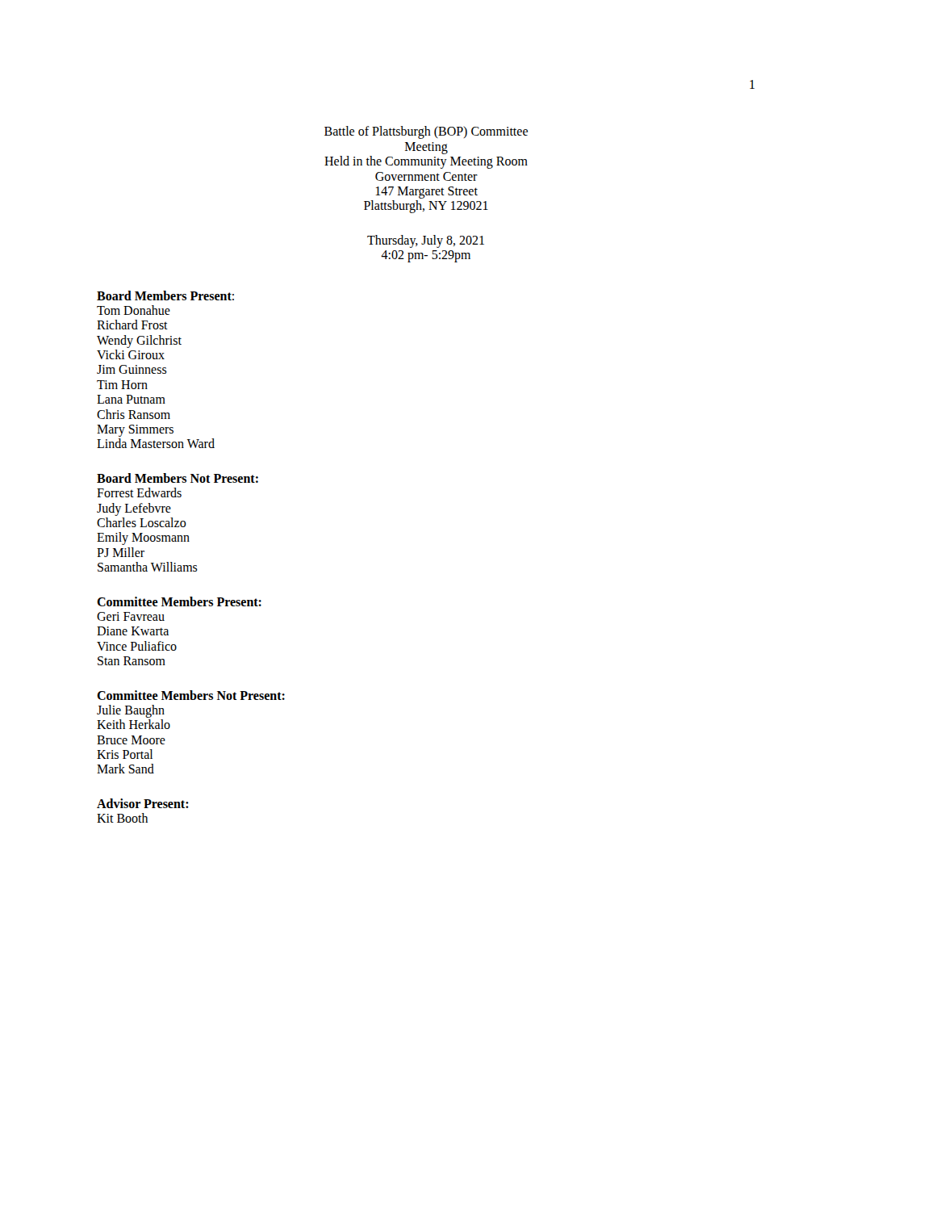1
Battle of Plattsburgh (BOP) Committee
Meeting
Held in the Community Meeting Room
Government Center
147 Margaret Street
Plattsburgh, NY 129021
Thursday, July 8, 2021
4:02 pm- 5:29pm
Board Members Present
:
Tom Donahue
Richard Frost
Wendy Gilchrist
Vicki Giroux
Jim Guinness
Tim Horn
Lana Putnam
Chris Ransom
Mary Simmers
Linda Masterson Ward
Board Members Not Present:
Forrest Edwards
Judy Lefebvre
Charles Loscalzo
Emily Moosmann
PJ Miller
Samantha Williams
Committee Members Present:
Geri Favreau
Diane Kwarta
Vince Puliafico
Stan Ransom
Committee Members Not Present:
Julie Baughn
Keith Herkalo
Bruce Moore
Kris Portal
Mark Sand
Advisor Present:
Kit Booth